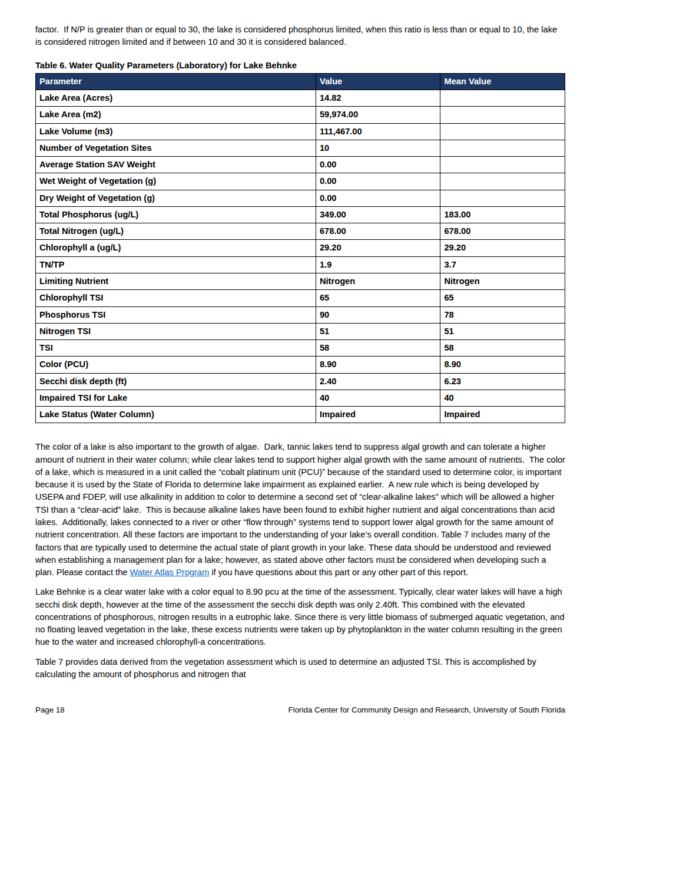factor. If N/P is greater than or equal to 30, the lake is considered phosphorus limited, when this ratio is less than or equal to 10, the lake is considered nitrogen limited and if between 10 and 30 it is considered balanced.
Table 6. Water Quality Parameters (Laboratory) for Lake Behnke
| Parameter | Value | Mean Value |
| --- | --- | --- |
| Lake Area (Acres) | 14.82 | |
| Lake Area (m2) | 59,974.00 | |
| Lake Volume (m3) | 111,467.00 | |
| Number of Vegetation Sites | 10 | |
| Average Station SAV Weight | 0.00 | |
| Wet Weight of Vegetation (g) | 0.00 | |
| Dry Weight of Vegetation (g) | 0.00 | |
| Total Phosphorus (ug/L) | 349.00 | 183.00 |
| Total Nitrogen (ug/L) | 678.00 | 678.00 |
| Chlorophyll a (ug/L) | 29.20 | 29.20 |
| TN/TP | 1.9 | 3.7 |
| Limiting Nutrient | Nitrogen | Nitrogen |
| Chlorophyll TSI | 65 | 65 |
| Phosphorus TSI | 90 | 78 |
| Nitrogen TSI | 51 | 51 |
| TSI | 58 | 58 |
| Color (PCU) | 8.90 | 8.90 |
| Secchi disk depth (ft) | 2.40 | 6.23 |
| Impaired TSI for Lake | 40 | 40 |
| Lake Status (Water Column) | Impaired | Impaired |
The color of a lake is also important to the growth of algae. Dark, tannic lakes tend to suppress algal growth and can tolerate a higher amount of nutrient in their water column; while clear lakes tend to support higher algal growth with the same amount of nutrients. The color of a lake, which is measured in a unit called the “cobalt platinum unit (PCU)” because of the standard used to determine color, is important because it is used by the State of Florida to determine lake impairment as explained earlier. A new rule which is being developed by USEPA and FDEP, will use alkalinity in addition to color to determine a second set of “clear-alkaline lakes” which will be allowed a higher TSI than a “clear-acid” lake. This is because alkaline lakes have been found to exhibit higher nutrient and algal concentrations than acid lakes. Additionally, lakes connected to a river or other “flow through” systems tend to support lower algal growth for the same amount of nutrient concentration. All these factors are important to the understanding of your lake’s overall condition. Table 7 includes many of the factors that are typically used to determine the actual state of plant growth in your lake. These data should be understood and reviewed when establishing a management plan for a lake; however, as stated above other factors must be considered when developing such a plan. Please contact the Water Atlas Program if you have questions about this part or any other part of this report.
Lake Behnke is a clear water lake with a color equal to 8.90 pcu at the time of the assessment. Typically, clear water lakes will have a high secchi disk depth, however at the time of the assessment the secchi disk depth was only 2.40ft. This combined with the elevated concentrations of phosphorous, nitrogen results in a eutrophic lake. Since there is very little biomass of submerged aquatic vegetation, and no floating leaved vegetation in the lake, these excess nutrients were taken up by phytoplankton in the water column resulting in the green hue to the water and increased chlorophyll-a concentrations.
Table 7 provides data derived from the vegetation assessment which is used to determine an adjusted TSI. This is accomplished by calculating the amount of phosphorus and nitrogen that
Page 18 Florida Center for Community Design and Research, University of South Florida